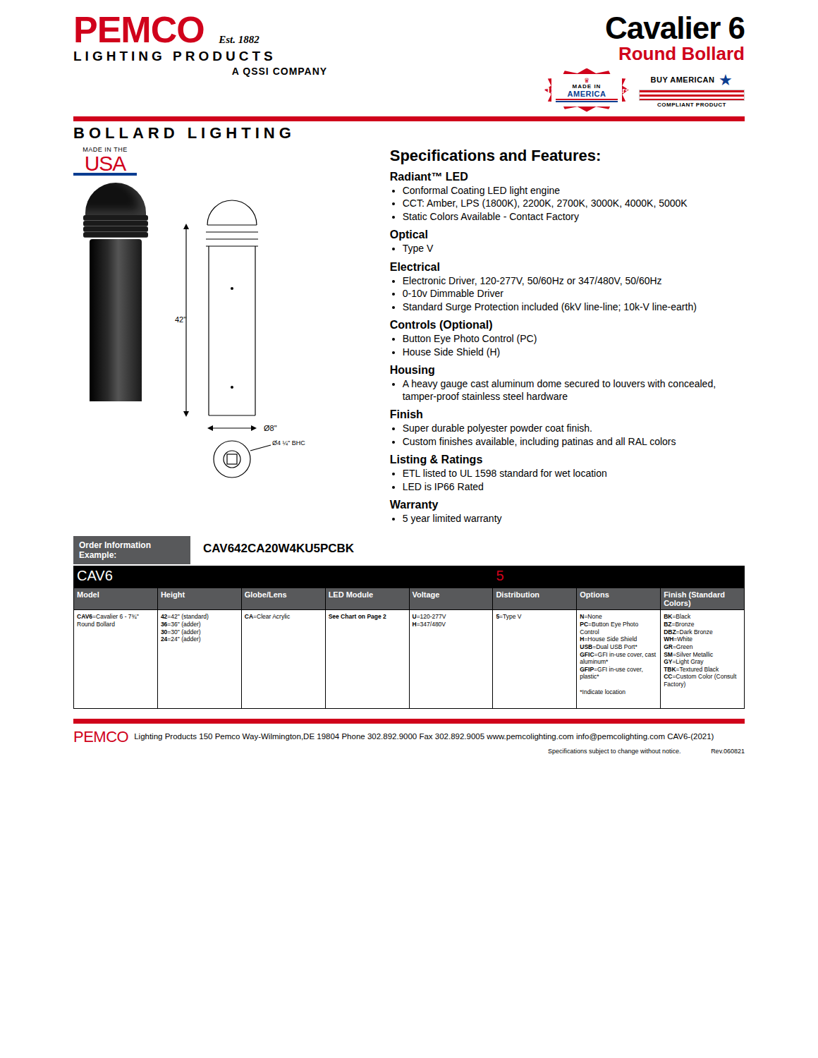PEMCOEst. 1882
LIGHTING PRODUCTS
A QSSI COMPANY
Cavalier 6
Round Bollard
♛
MADE IN
AMERICA
137
Years
BUY AMERICAN
★
COMPLIANT PRODUCT
BOLLARD LIGHTING
MADE IN THE
USA
42" Ø8" Ø4 ¼" BHC
Specifications and Features:
Radiant™ LED
Conformal Coating LED light engine
CCT: Amber, LPS (1800K), 2200K, 2700K, 3000K, 4000K, 5000K
Static Colors Available - Contact Factory
Optical
Type V
Electrical
Electronic Driver, 120-277V, 50/60Hz or 347/480V, 50/60Hz
0-10v Dimmable Driver
Standard Surge Protection included (6kV line-line; 10k-V line-earth)
Controls (Optional)
Button Eye Photo Control (PC)
House Side Shield (H)
Housing
A heavy gauge cast aluminum dome secured to louvers with concealed, tamper-proof stainless steel hardware
Finish
Super durable polyester powder coat finish.
Custom finishes available, including patinas and all RAL colors
Listing & Ratings
ETL listed to UL 1598 standard for wet location
LED is IP66 Rated
Warranty
5 year limited warranty
Order Information
Example:
CAV642CA20W4KU5PCBK
| CAV6 | | | | | 5 | | |
| Model | Height | Globe/Lens | LED Module | Voltage | Distribution | Options | Finish (Standard Colors) |
| CAV6 =Cavalier 6 - 7¾" Round Bollard | 42 =42" (standard) 36 =36" (adder) 30 =30" (adder) 24 =24" (adder) | CA =Clear Acrylic | See Chart on Page 2 | U =120-277V H =347/480V | 5 =Type V | N =None PC =Button Eye Photo Control H =House Side Shield USB =Dual USB Port* GFIC =GFI in-use cover, cast aluminum* GFIP =GFI in-use cover, plastic* *Indicate location | BK =Black BZ =Bronze DBZ =Dark Bronze WH =White GR =Green SM =Silver Metallic GY =Light Gray TBK =Textured Black CC =Custom Color (Consult Factory) |
PEMCO
Lighting Products 150 Pemco Way-Wilmington,DE 19804 Phone 302.892.9000 Fax 302.892.9005 www.pemcolighting.com info@pemcolighting.com CAV6-(2021)
Specifications subject to change without notice. Rev.060821